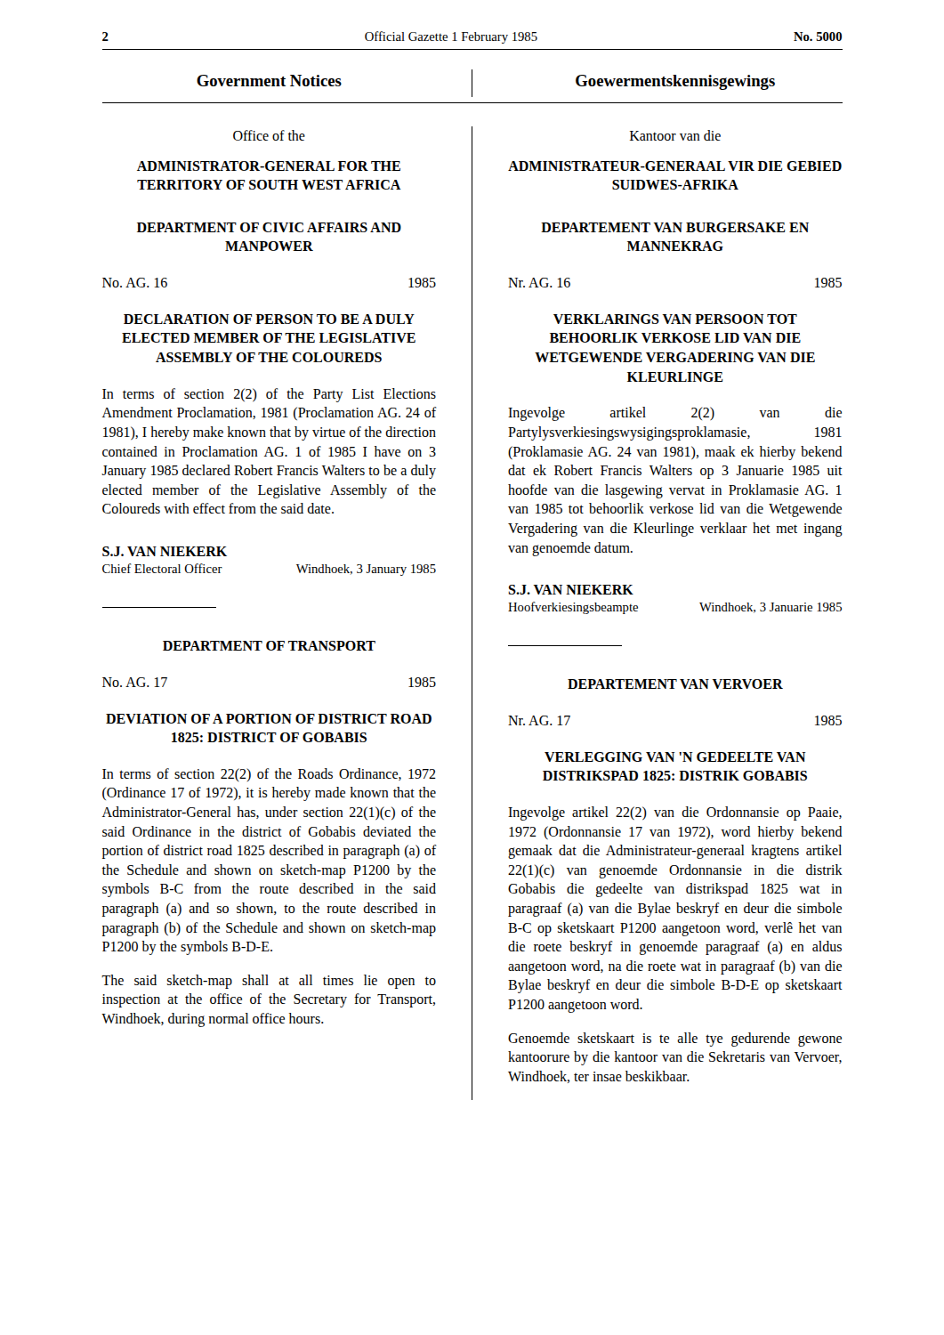2 Official Gazette 1 February 1985 No. 5000
Government Notices
Goewermentskennisgewings
Office of the
ADMINISTRATOR-GENERAL FOR THE TERRITORY OF SOUTH WEST AFRICA
DEPARTMENT OF CIVIC AFFAIRS AND MANPOWER
No. AG. 16 1985
Declaration of person to be a duly elected member of the Legislative Assembly of the Coloureds
In terms of section 2(2) of the Party List Elections Amendment Proclamation, 1981 (Proclamation AG. 24 of 1981), I hereby make known that by virtue of the direction contained in Proclamation AG. 1 of 1985 I have on 3 January 1985 declared Robert Francis Walters to be a duly elected member of the Legislative Assembly of the Coloureds with effect from the said date.
S.J. VAN NIEKERK
Chief Electoral Officer Windhoek, 3 January 1985
DEPARTMENT OF TRANSPORT
No. AG. 17 1985
Deviation of a portion of district road 1825: District of Gobabis
In terms of section 22(2) of the Roads Ordinance, 1972 (Ordinance 17 of 1972), it is hereby made known that the Administrator-General has, under section 22(1)(c) of the said Ordinance in the district of Gobabis deviated the portion of district road 1825 described in paragraph (a) of the Schedule and shown on sketch-map P1200 by the symbols B-C from the route described in the said paragraph (a) and so shown, to the route described in paragraph (b) of the Schedule and shown on sketch-map P1200 by the symbols B-D-E.
The said sketch-map shall at all times lie open to inspection at the office of the Secretary for Transport, Windhoek, during normal office hours.
Kantoor van die
ADMINISTRATEUR-GENERAAL VIR DIE GEBIED SUIDWES-AFRIKA
DEPARTEMENT VAN BURGERSAKE EN MANNEKRAG
Nr. AG. 16 1985
Verklarings van persoon tot behoorlik verkose lid van die Wetgewende Vergadering van die Kleurlinge
Ingevolge artikel 2(2) van die Partylysverkiesingswysigingsproklamasie, 1981 (Proklamasie AG. 24 van 1981), maak ek hierby bekend dat ek Robert Francis Walters op 3 Januarie 1985 uit hoofde van die lasgewing vervat in Proklamasie AG. 1 van 1985 tot behoorlik verkose lid van die Wetgewende Vergadering van die Kleurlinge verklaar het met ingang van genoemde datum.
S.J. VAN NIEKERK
Hoofverkiesingsbeampte Windhoek, 3 Januarie 1985
DEPARTEMENT VAN VERVOER
Nr. AG. 17 1985
Verlegging van 'n gedeelte van distrikspad 1825: Distrik Gobabis
Ingevolge artikel 22(2) van die Ordonnansie op Paaie, 1972 (Ordonnansie 17 van 1972), word hierby bekend gemaak dat die Administrateur-generaal kragtens artikel 22(1)(c) van genoemde Ordonnansie in die distrik Gobabis die gedeelte van distrikspad 1825 wat in paragraaf (a) van die Bylae beskryf en deur die simbole B-C op sketskaart P1200 aangetoon word, verlê het van die roete beskryf in genoemde paragraaf (a) en aldus aangetoon word, na die roete wat in paragraaf (b) van die Bylae beskryf en deur die simbole B-D-E op sketskaart P1200 aangetoon word.
Genoemde sketskaart is te alle tye gedurende gewone kantoorure by die kantoor van die Sekretaris van Vervoer, Windhoek, ter insae beskikbaar.